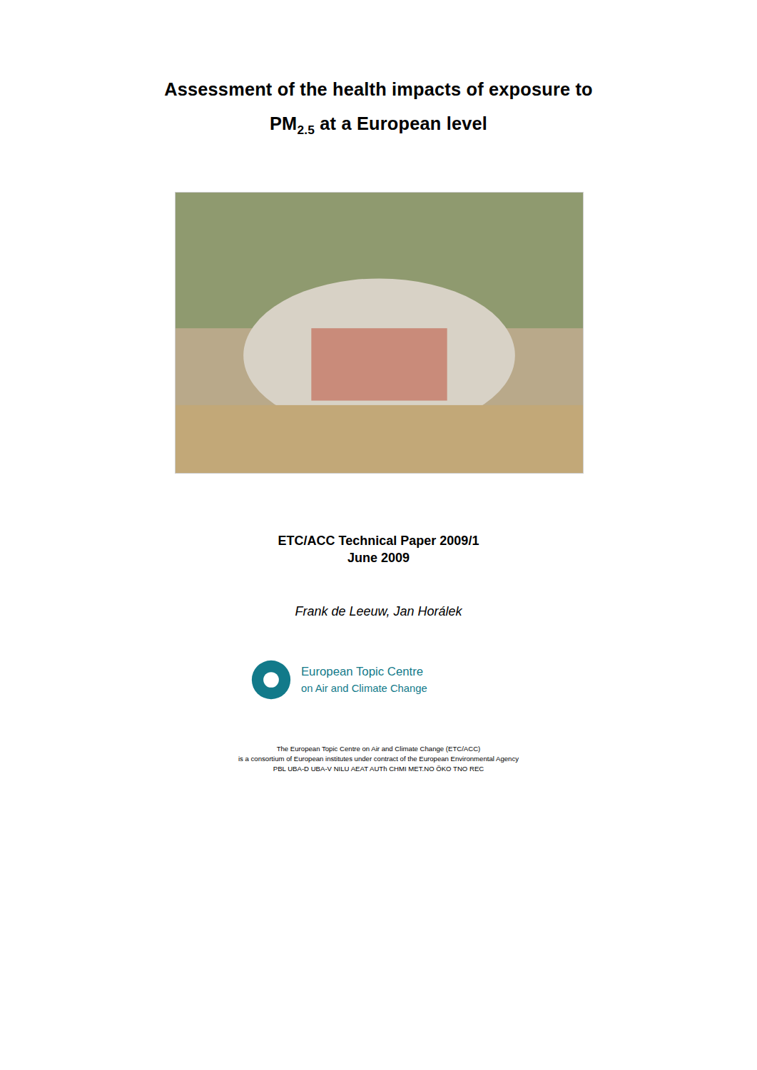Assessment of the health impacts of exposure to
PM2.5 at a European level
ETC/ACC Technical Paper 2009/1
June 2009
Frank de Leeuw, Jan Horálek
The European Topic Centre on Air and Climate Change (ETC/ACC)
is a consortium of European institutes under contract of the European Environmental Agency
PBL UBA-D UBA-V NILU AEAT AUTh CHMI MET.NO ÖKO TNO REC